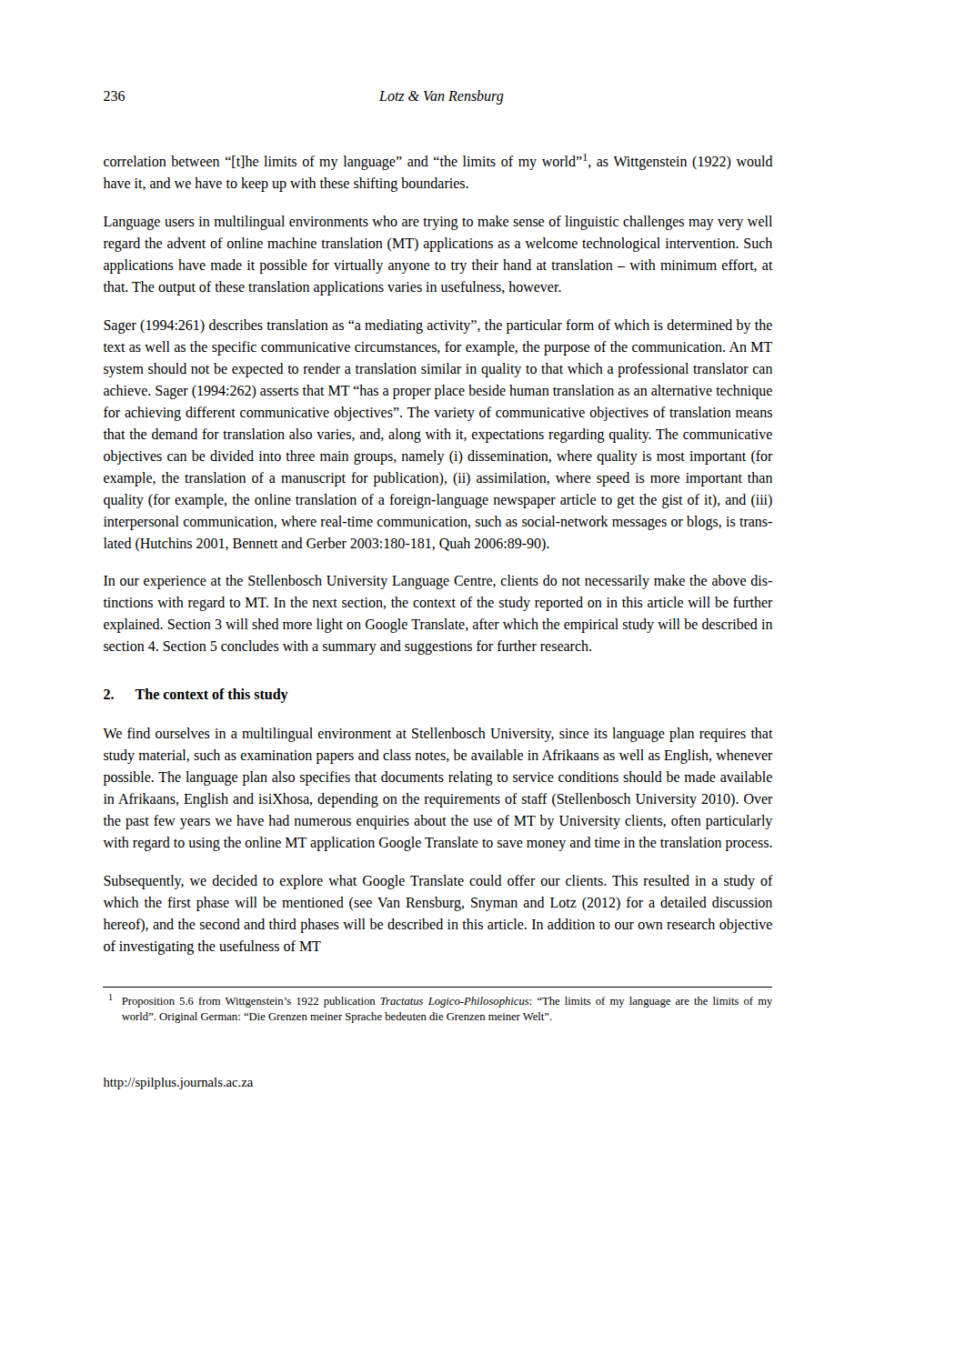236 Lotz & Van Rensburg
correlation between “[t]he limits of my language” and “the limits of my world”1, as Wittgenstein (1922) would have it, and we have to keep up with these shifting boundaries.
Language users in multilingual environments who are trying to make sense of linguistic challenges may very well regard the advent of online machine translation (MT) applications as a welcome technological intervention. Such applications have made it possible for virtually anyone to try their hand at translation – with minimum effort, at that. The output of these translation applications varies in usefulness, however.
Sager (1994:261) describes translation as “a mediating activity”, the particular form of which is determined by the text as well as the specific communicative circumstances, for example, the purpose of the communication. An MT system should not be expected to render a translation similar in quality to that which a professional translator can achieve. Sager (1994:262) asserts that MT “has a proper place beside human translation as an alternative technique for achieving different communicative objectives”. The variety of communicative objectives of translation means that the demand for translation also varies, and, along with it, expectations regarding quality. The communicative objectives can be divided into three main groups, namely (i) dissemination, where quality is most important (for example, the translation of a manuscript for publication), (ii) assimilation, where speed is more important than quality (for example, the online translation of a foreign-language newspaper article to get the gist of it), and (iii) interpersonal communication, where real-time communication, such as social-network messages or blogs, is translated (Hutchins 2001, Bennett and Gerber 2003:180-181, Quah 2006:89-90).
In our experience at the Stellenbosch University Language Centre, clients do not necessarily make the above distinctions with regard to MT. In the next section, the context of the study reported on in this article will be further explained. Section 3 will shed more light on Google Translate, after which the empirical study will be described in section 4. Section 5 concludes with a summary and suggestions for further research.
2. The context of this study
We find ourselves in a multilingual environment at Stellenbosch University, since its language plan requires that study material, such as examination papers and class notes, be available in Afrikaans as well as English, whenever possible. The language plan also specifies that documents relating to service conditions should be made available in Afrikaans, English and isiXhosa, depending on the requirements of staff (Stellenbosch University 2010). Over the past few years we have had numerous enquiries about the use of MT by University clients, often particularly with regard to using the online MT application Google Translate to save money and time in the translation process.
Subsequently, we decided to explore what Google Translate could offer our clients. This resulted in a study of which the first phase will be mentioned (see Van Rensburg, Snyman and Lotz (2012) for a detailed discussion hereof), and the second and third phases will be described in this article. In addition to our own research objective of investigating the usefulness of MT
Proposition 5.6 from Wittgenstein’s 1922 publication Tractatus Logico-Philosophicus: “The limits of my language are the limits of my world”. Original German: “Die Grenzen meiner Sprache bedeuten die Grenzen meiner Welt”.
http://spilplus.journals.ac.za